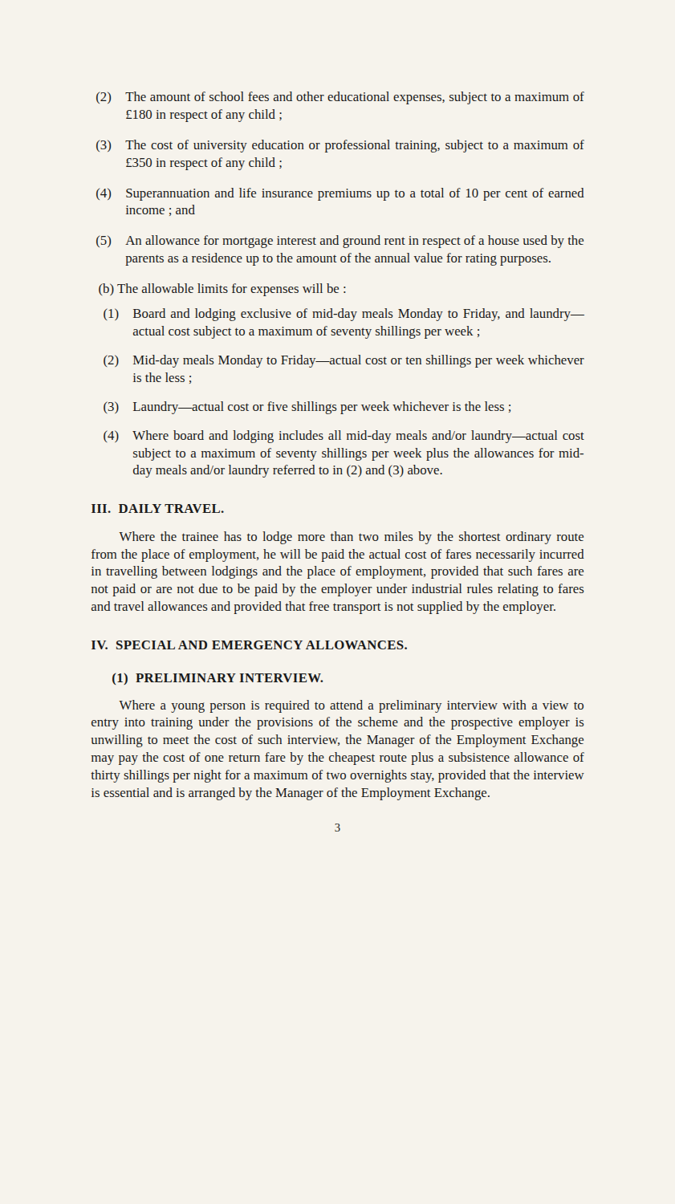(2) The amount of school fees and other educational expenses, subject to a maximum of £180 in respect of any child ;
(3) The cost of university education or professional training, subject to a maximum of £350 in respect of any child ;
(4) Superannuation and life insurance premiums up to a total of 10 per cent of earned income ; and
(5) An allowance for mortgage interest and ground rent in respect of a house used by the parents as a residence up to the amount of the annual value for rating purposes.
(b) The allowable limits for expenses will be :
(1) Board and lodging exclusive of mid-day meals Monday to Friday, and laundry—actual cost subject to a maximum of seventy shillings per week ;
(2) Mid-day meals Monday to Friday—actual cost or ten shillings per week whichever is the less ;
(3) Laundry—actual cost or five shillings per week whichever is the less ;
(4) Where board and lodging includes all mid-day meals and/or laundry—actual cost subject to a maximum of seventy shillings per week plus the allowances for mid-day meals and/or laundry referred to in (2) and (3) above.
III. DAILY TRAVEL.
Where the trainee has to lodge more than two miles by the shortest ordinary route from the place of employment, he will be paid the actual cost of fares necessarily incurred in travelling between lodgings and the place of employment, provided that such fares are not paid or are not due to be paid by the employer under industrial rules relating to fares and travel allowances and provided that free transport is not supplied by the employer.
IV. SPECIAL AND EMERGENCY ALLOWANCES.
(1) PRELIMINARY INTERVIEW.
Where a young person is required to attend a preliminary interview with a view to entry into training under the provisions of the scheme and the prospective employer is unwilling to meet the cost of such interview, the Manager of the Employment Exchange may pay the cost of one return fare by the cheapest route plus a subsistence allowance of thirty shillings per night for a maximum of two overnights stay, provided that the interview is essential and is arranged by the Manager of the Employment Exchange.
3